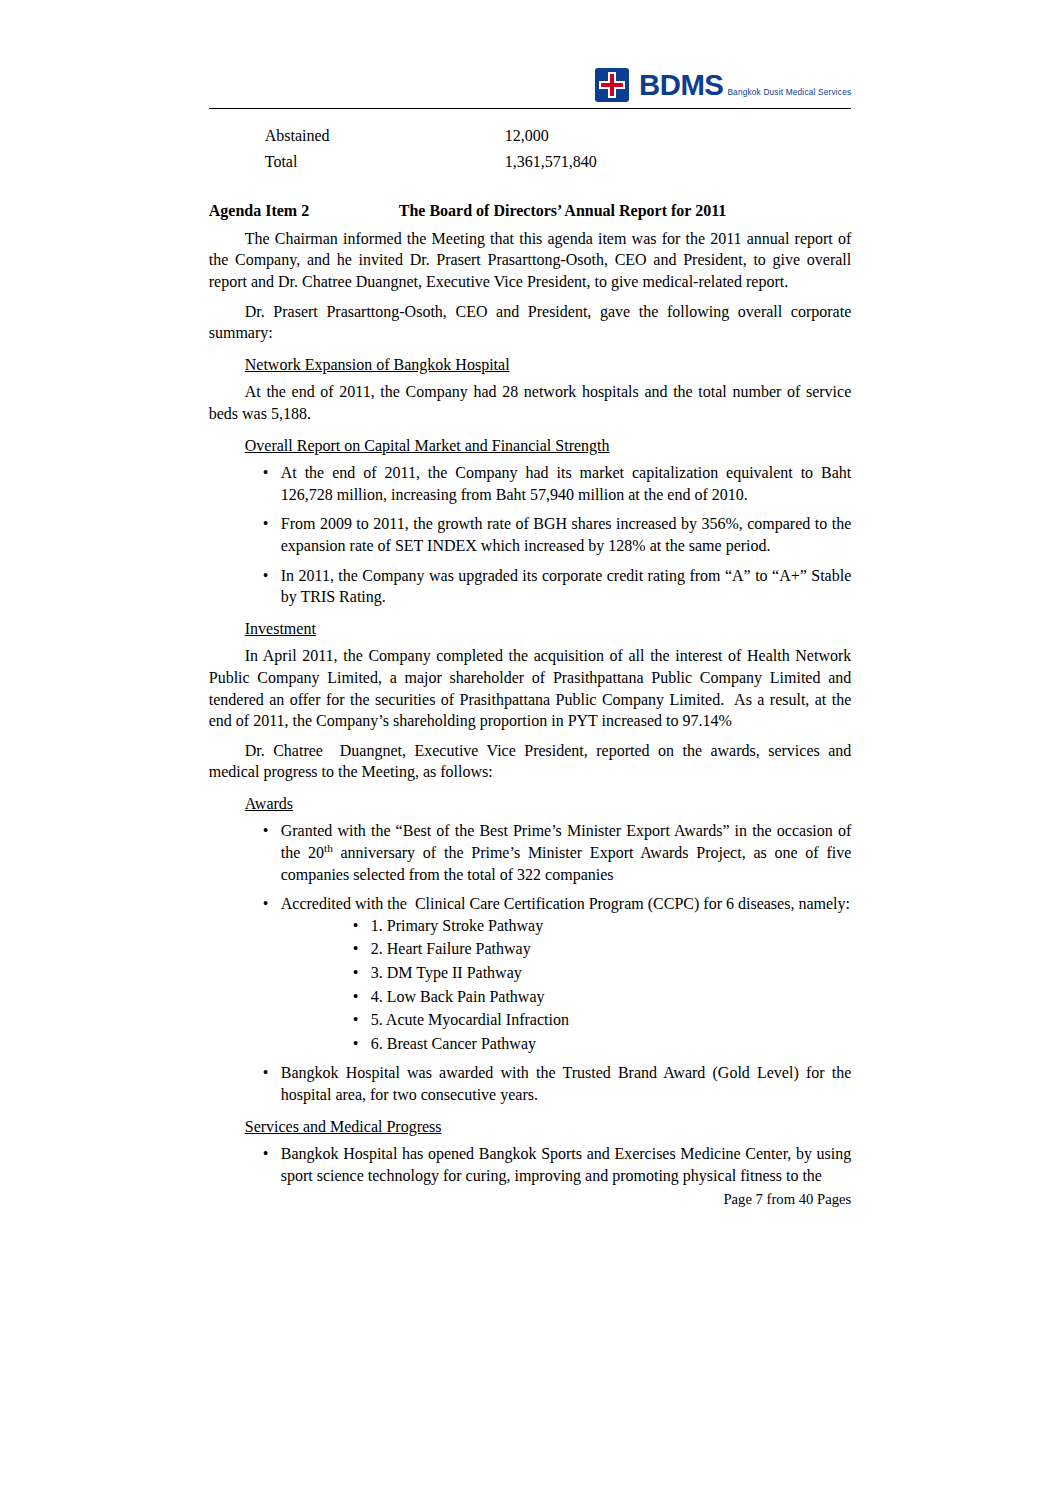BDMS Bangkok Dusit Medical Services
| Abstained | 12,000 |
| Total | 1,361,571,840 |
Agenda Item 2 The Board of Directors’ Annual Report for 2011
The Chairman informed the Meeting that this agenda item was for the 2011 annual report of the Company, and he invited Dr. Prasert Prasarttong-Osoth, CEO and President, to give overall report and Dr. Chatree Duangnet, Executive Vice President, to give medical-related report.
Dr. Prasert Prasarttong-Osoth, CEO and President, gave the following overall corporate summary:
Network Expansion of Bangkok Hospital
At the end of 2011, the Company had 28 network hospitals and the total number of service beds was 5,188.
Overall Report on Capital Market and Financial Strength
At the end of 2011, the Company had its market capitalization equivalent to Baht 126,728 million, increasing from Baht 57,940 million at the end of 2010.
From 2009 to 2011, the growth rate of BGH shares increased by 356%, compared to the expansion rate of SET INDEX which increased by 128% at the same period.
In 2011, the Company was upgraded its corporate credit rating from “A” to “A+” Stable by TRIS Rating.
Investment
In April 2011, the Company completed the acquisition of all the interest of Health Network Public Company Limited, a major shareholder of Prasithpattana Public Company Limited and tendered an offer for the securities of Prasithpattana Public Company Limited. As a result, at the end of 2011, the Company’s shareholding proportion in PYT increased to 97.14%
Dr. Chatree Duangnet, Executive Vice President, reported on the awards, services and medical progress to the Meeting, as follows:
Awards
Granted with the “Best of the Best Prime’s Minister Export Awards” in the occasion of the 20th anniversary of the Prime’s Minister Export Awards Project, as one of five companies selected from the total of 322 companies
Accredited with the Clinical Care Certification Program (CCPC) for 6 diseases, namely:
1. Primary Stroke Pathway
2. Heart Failure Pathway
3. DM Type II Pathway
4. Low Back Pain Pathway
5. Acute Myocardial Infraction
6. Breast Cancer Pathway
Bangkok Hospital was awarded with the Trusted Brand Award (Gold Level) for the hospital area, for two consecutive years.
Services and Medical Progress
Bangkok Hospital has opened Bangkok Sports and Exercises Medicine Center, by using sport science technology for curing, improving and promoting physical fitness to the
Page 7 from 40 Pages